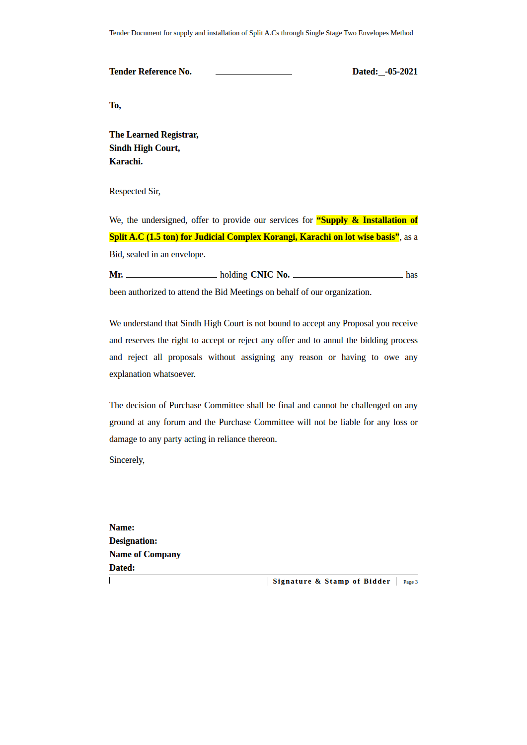Tender Document for supply and installation of Split A.Cs through Single Stage Two Envelopes Method
Tender Reference No. Dated: -05-2021
To,
The Learned Registrar,
Sindh High Court,
Karachi.
Respected Sir,
We, the undersigned, offer to provide our services for “Supply & Installation of Split A.C (1.5 ton) for Judicial Complex Korangi, Karachi on lot wise basis”, as a Bid, sealed in an envelope.
Mr. holding CNIC No. has been authorized to attend the Bid Meetings on behalf of our organization.
We understand that Sindh High Court is not bound to accept any Proposal you receive and reserves the right to accept or reject any offer and to annul the bidding process and reject all proposals without assigning any reason or having to owe any explanation whatsoever.
The decision of Purchase Committee shall be final and cannot be challenged on any ground at any forum and the Purchase Committee will not be liable for any loss or damage to any party acting in reliance thereon.
Sincerely,
Name:
Designation:
Name of Company
Dated:
Signature & Stamp of Bidder Page 3